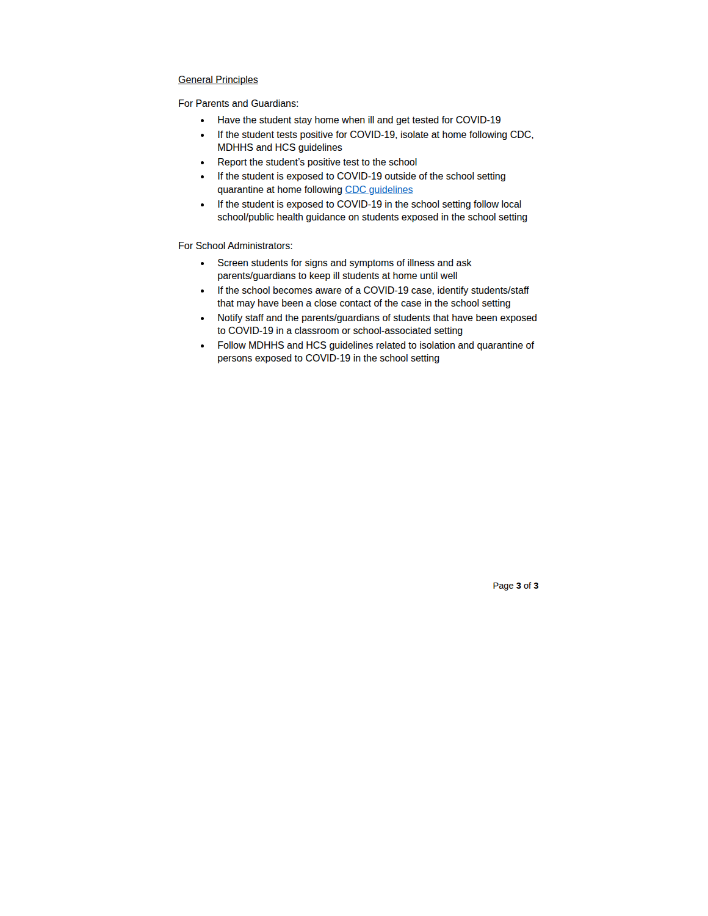General Principles
For Parents and Guardians:
Have the student stay home when ill and get tested for COVID-19
If the student tests positive for COVID-19, isolate at home following CDC, MDHHS and HCS guidelines
Report the student’s positive test to the school
If the student is exposed to COVID-19 outside of the school setting quarantine at home following CDC guidelines
If the student is exposed to COVID-19 in the school setting follow local school/public health guidance on students exposed in the school setting
For School Administrators:
Screen students for signs and symptoms of illness and ask parents/guardians to keep ill students at home until well
If the school becomes aware of a COVID-19 case, identify students/staff that may have been a close contact of the case in the school setting
Notify staff and the parents/guardians of students that have been exposed to COVID-19 in a classroom or school-associated setting
Follow MDHHS and HCS guidelines related to isolation and quarantine of persons exposed to COVID-19 in the school setting
Page 3 of 3